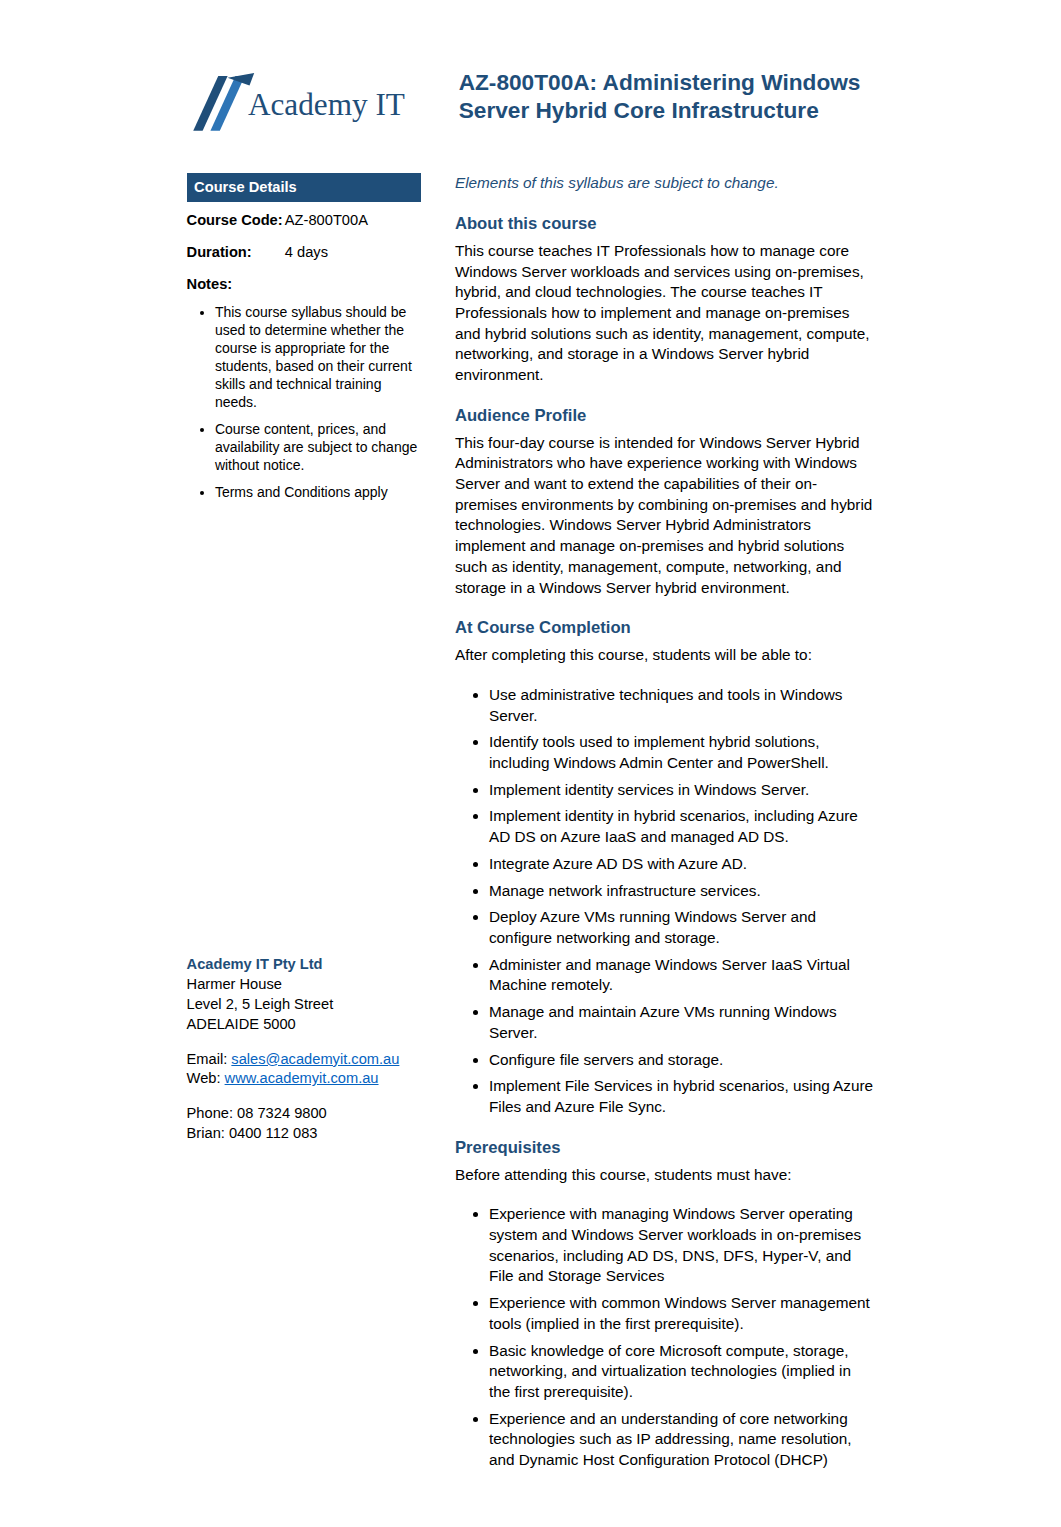Academy IT
AZ-800T00A: Administering Windows Server Hybrid Core Infrastructure
Course Details
Course Code: AZ-800T00A
Duration: 4 days
Notes:
This course syllabus should be used to determine whether the course is appropriate for the students, based on their current skills and technical training needs.
Course content, prices, and availability are subject to change without notice.
Terms and Conditions apply
Academy IT Pty Ltd
Harmer House
Level 2, 5 Leigh Street
ADELAIDE 5000
Email: sales@academyit.com.au
Web: www.academyit.com.au
Phone: 08 7324 9800
Brian: 0400 112 083
Elements of this syllabus are subject to change.
About this course
This course teaches IT Professionals how to manage core Windows Server workloads and services using on-premises, hybrid, and cloud technologies. The course teaches IT Professionals how to implement and manage on-premises and hybrid solutions such as identity, management, compute, networking, and storage in a Windows Server hybrid environment.
Audience Profile
This four-day course is intended for Windows Server Hybrid Administrators who have experience working with Windows Server and want to extend the capabilities of their on-premises environments by combining on-premises and hybrid technologies. Windows Server Hybrid Administrators implement and manage on-premises and hybrid solutions such as identity, management, compute, networking, and storage in a Windows Server hybrid environment.
At Course Completion
After completing this course, students will be able to:
Use administrative techniques and tools in Windows Server.
Identify tools used to implement hybrid solutions, including Windows Admin Center and PowerShell.
Implement identity services in Windows Server.
Implement identity in hybrid scenarios, including Azure AD DS on Azure IaaS and managed AD DS.
Integrate Azure AD DS with Azure AD.
Manage network infrastructure services.
Deploy Azure VMs running Windows Server and configure networking and storage.
Administer and manage Windows Server IaaS Virtual Machine remotely.
Manage and maintain Azure VMs running Windows Server.
Configure file servers and storage.
Implement File Services in hybrid scenarios, using Azure Files and Azure File Sync.
Prerequisites
Before attending this course, students must have:
Experience with managing Windows Server operating system and Windows Server workloads in on-premises scenarios, including AD DS, DNS, DFS, Hyper-V, and File and Storage Services
Experience with common Windows Server management tools (implied in the first prerequisite).
Basic knowledge of core Microsoft compute, storage, networking, and virtualization technologies (implied in the first prerequisite).
Experience and an understanding of core networking technologies such as IP addressing, name resolution, and Dynamic Host Configuration Protocol (DHCP)